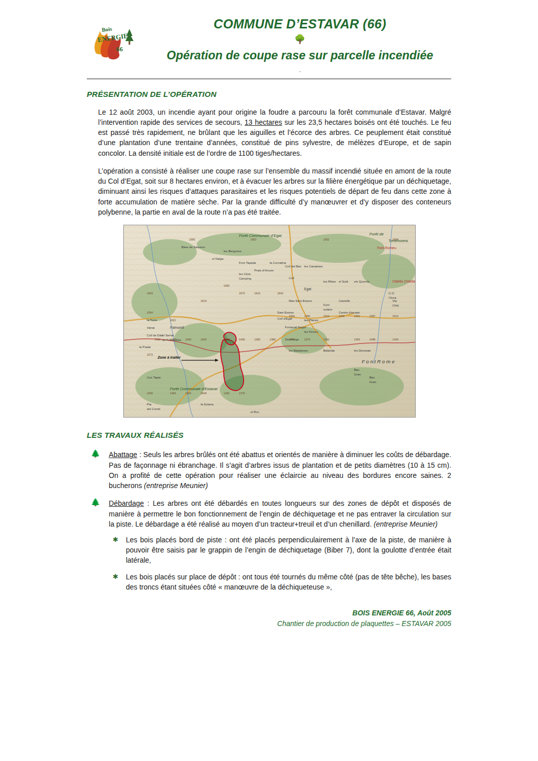Bois ENERGIE 66
COMMUNE D’ESTAVAR (66)
🌳
Opération de coupe rase sur parcelle incendiée
.
PRÉSENTATION DE L’OPÉRATION
Le 12 août 2003, un incendie ayant pour origine la foudre a parcouru la forêt communale d’Estavar. Malgré l’intervention rapide des services de secours, 13 hectares sur les 23,5 hectares boisés ont été touchés. Le feu est passé très rapidement, ne brûlant que les aiguilles et l’écorce des arbres. Ce peuplement était constitué d’une plantation d’une trentaine d’années, constitué de pins sylvestre, de mélèzes d’Europe, et de sapin concolor. La densité initiale est de l’ordre de 1100 tiges/hectares.
L’opération a consisté à réaliser une coupe rase sur l’ensemble du massif incendié située en amont de la route du Col d’Egat, soit sur 8 hectares environ, et à évacuer les arbres sur la filière énergétique par un déchiquetage, diminuant ainsi les risques d’attaques parasitaires et les risques potentiels de départ de feu dans cette zone à forte accumulation de matière sèche. Par la grande difficulté d’y manœuvrer et d’y disposer des conteneurs polybenne, la partie en aval de la route n’a pas été traitée.
Zone à traiter Forêt Communale d’Egat Forêt de Torremorens Font-Romeu Odeillo (Odella) Egat les Ribes el Solà els Querols Mas Sant Esteve Sant Esteve Coll d’Egat Fontanal Negre les Planes les Feixes Dechenge les Baladoses Balanda les Devesas F o n t R o m e la Torre Vanat Coll de Dalt la Prada Palmanill el Serrat de Fontanilles Cos Tapat Forêt Communale d’Estavar Pla del Corral la Solana el Roc Base de Saquers el Nalga les Bergones Font Tapada Prats d’Amunt la Cornalina Coll del Bac les Canaletes les Clots Camping Coll Castellà Centre d’essais Font solaire Via (Via) C-O l’Arca Bac Gran Bac Gran 1995 1853 1832 1844 1693 1594 1572 1622 1619 1662 1673 1616 1842 1664 1455 1519 1496 1591 1587 1510 1426 1498 1354 1362 1370 1376 1380 1390 1400 1410 1420 1430 1440 1450 1936 1469 1504 1549 1362 1370
LES TRAVAUX RÉALISÉS
Abattage : Seuls les arbres brûlés ont été abattus et orientés de manière à diminuer les coûts de débardage. Pas de façonnage ni ébranchage. Il s’agit d’arbres issus de plantation et de petits diamètres (10 à 15 cm). On a profité de cette opération pour réaliser une éclaircie au niveau des bordures encore saines. 2 bucherons (entreprise Meunier)
Débardage : Les arbres ont été débardés en toutes longueurs sur des zones de dépôt et disposés de manière à permettre le bon fonctionnement de l’engin de déchiquetage et ne pas entraver la circulation sur la piste. Le débardage a été réalisé au moyen d’un tracteur+treuil et d’un chenillard. (entreprise Meunier)
Les bois placés bord de piste : ont été placés perpendiculairement à l’axe de la piste, de manière à pouvoir être saisis par le grappin de l’engin de déchiquetage (Biber 7), dont la goulotte d’entrée était latérale,
Les bois placés sur place de dépôt : ont tous été tournés du même côté (pas de tête bêche), les bases des troncs étant situées côté « manœuvre de la déchiqueteuse »,
BOIS ENERGIE 66, Août 2005
Chantier de production de plaquettes – ESTAVAR 2005